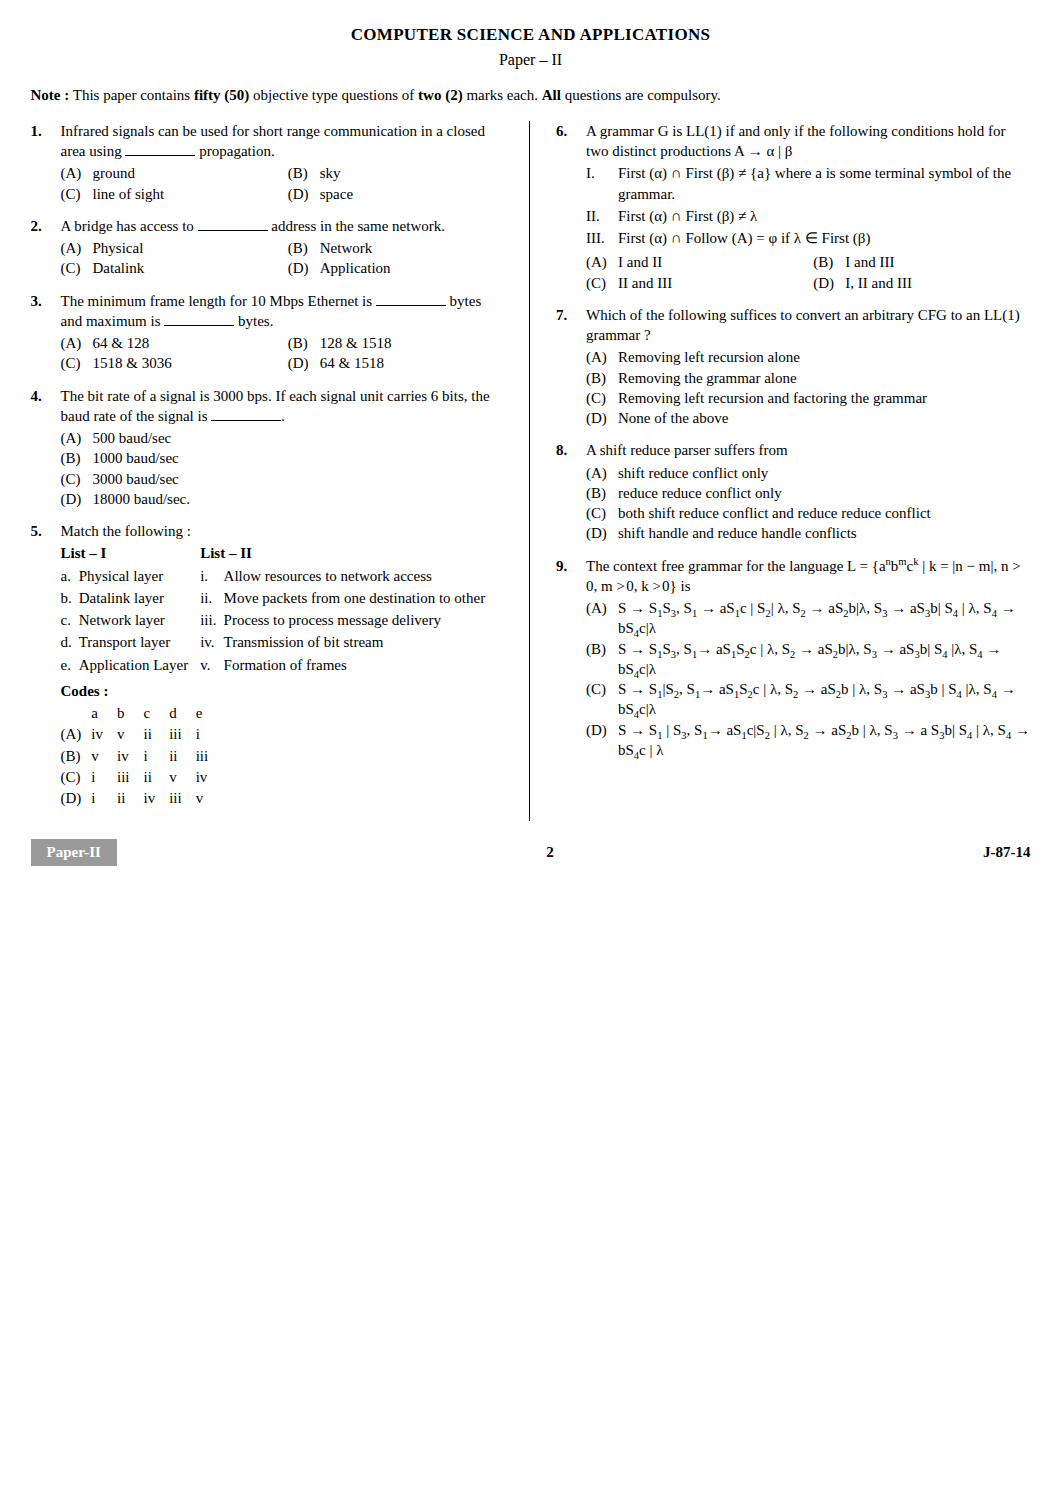COMPUTER SCIENCE AND APPLICATIONS
Paper – II
Note : This paper contains fifty (50) objective type questions of two (2) marks each. All questions are compulsory.
1.
Infrared signals can be used for short range communication in a closed area using propagation.
(A) ground
(B) sky
(C) line of sight
(D) space
2.
A bridge has access to address in the same network.
(A) Physical
(B) Network
(C) Datalink
(D) Application
3.
The minimum frame length for 10 Mbps Ethernet is bytes and maximum is bytes.
(A) 64 & 128
(B) 128 & 1518
(C) 1518 & 3036
(D) 64 & 1518
4.
The bit rate of a signal is 3000 bps. If each signal unit carries 6 bits, the baud rate of the signal is .
(A) 500 baud/sec
(B) 1000 baud/sec
(C) 3000 baud/sec
(D) 18000 baud/sec.
5.
Match the following :
| List – I | List – II |
| --- | --- |
| a. | Physical layer | i. | Allow resources to network access |
| b. | Datalink layer | ii. | Move packets from one destination to other |
| c. | Network layer | iii. | Process to process message delivery |
| d. | Transport layer | iv. | Transmission of bit stream |
| e. | Application Layer | v. | Formation of frames |
Codes :
| | a | b | c | d | e |
| (A) | iv | v | ii | iii | i |
| (B) | v | iv | i | ii | iii |
| (C) | i | iii | ii | v | iv |
| (D) | i | ii | iv | iii | v |
6.
A grammar G is LL(1) if and only if the following conditions hold for two distinct productions A → α | β
I. First (α) ∩ First (β) ≠ {a} where a is some terminal symbol of the grammar.
II. First (α) ∩ First (β) ≠ λ
III. First (α) ∩ Follow (A) = φ if λ ∈ First (β)
(A) I and II
(B) I and III
(C) II and III
(D) I, II and III
7.
Which of the following suffices to convert an arbitrary CFG to an LL(1) grammar ?
(A) Removing left recursion alone
(B) Removing the grammar alone
(C) Removing left recursion and factoring the grammar
(D) None of the above
8.
A shift reduce parser suffers from
(A) shift reduce conflict only
(B) reduce reduce conflict only
(C) both shift reduce conflict and reduce reduce conflict
(D) shift handle and reduce handle conflicts
9.
The context free grammar for the language L = {anbmck | k = |n − m|, n > 0, m > 0, k > 0} is
(A) S → S1S3, S1 → aS1c | S2| λ, S2 → aS2b|λ, S3 → aS3b| S4 | λ, S4 → bS4c|λ
(B) S → S1S3, S1→ aS1S2c | λ, S2 → aS2b|λ, S3 → aS3b| S4 |λ, S4 → bS4c|λ
(C) S → S1|S2, S1→ aS1S2c | λ, S2 → aS2b | λ, S3 → aS3b | S4 |λ, S4 → bS4c|λ
(D) S → S1 | S3, S1→ aS1c|S2 | λ, S2 → aS2b | λ, S3 → a S3b| S4 | λ, S4 → bS4c | λ
Paper-II
2
J-87-14